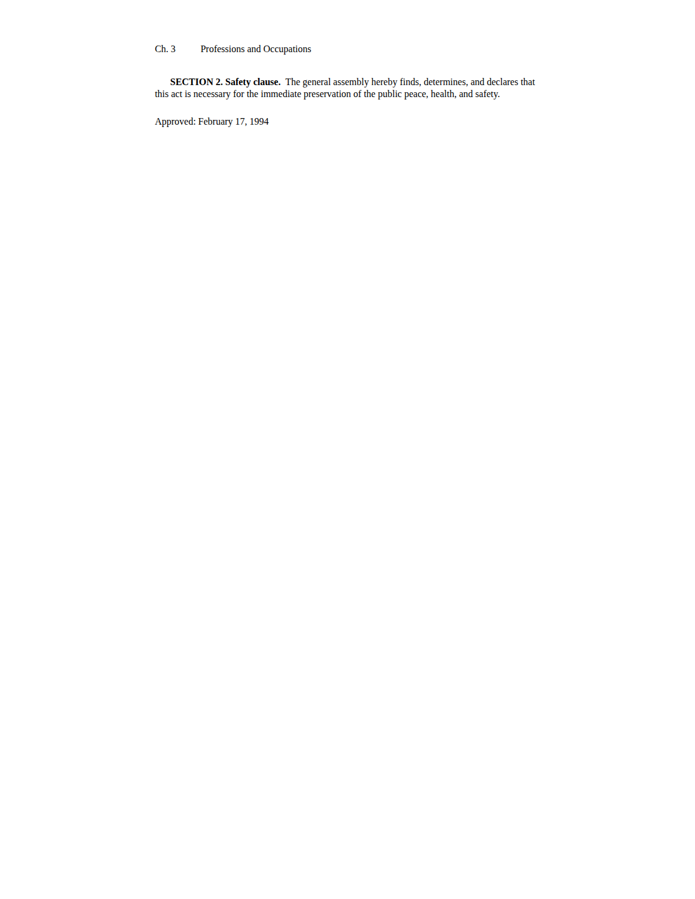Ch. 3 Professions and Occupations
SECTION 2. Safety clause. The general assembly hereby finds, determines, and declares that this act is necessary for the immediate preservation of the public peace, health, and safety.
Approved: February 17, 1994